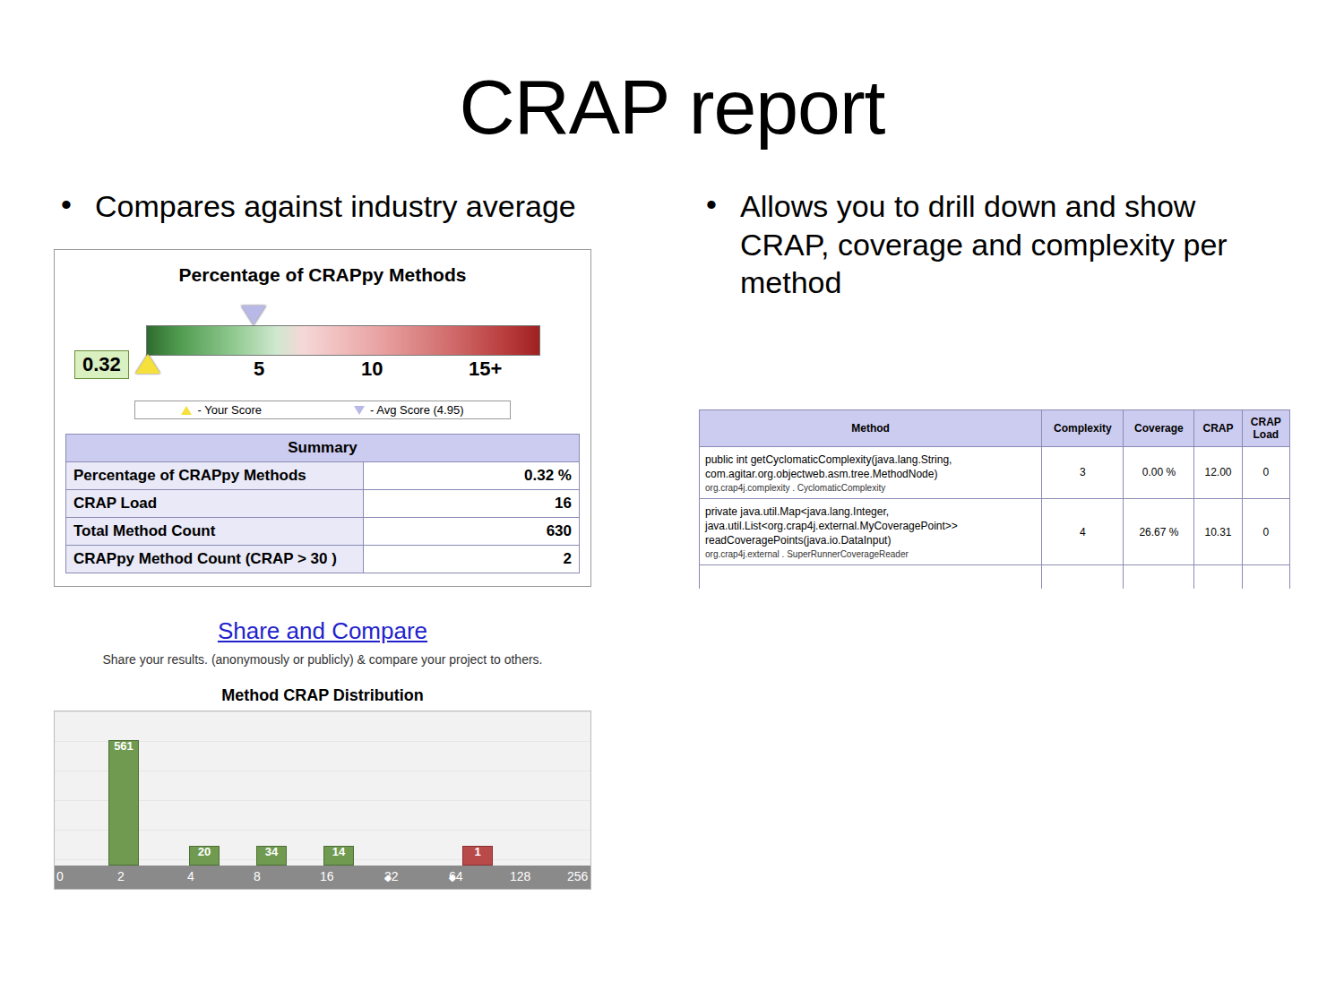CRAP report
Compares against industry average
Percentage of CRAPpy Methods
0.32
5 10 15+
- Your Score
- Avg Score (4.95)
| Summary |
| --- |
| Percentage of CRAPpy Methods | 0.32 % |
| CRAP Load | 16 |
| Total Method Count | 630 |
| CRAPpy Method Count (CRAP > 30 ) | 2 |
Share and Compare
Share your results. (anonymously or publicly) & compare your project to others.
Method CRAP Distribution
561
20
34
14
1
0 2 4 8 16 ◆32 ◆64 128 256
Allows you to drill down and show CRAP, coverage and complexity per method
| Method | Complexity | Coverage | CRAP | CRAP Load |
| --- | --- | --- | --- | --- |
| public int getCyclomaticComplexity(java.lang.String, com.agitar.org.objectweb.asm.tree.MethodNode) org.crap4j.complexity . CyclomaticComplexity | 3 | 0.00 % | 12.00 | 0 |
| private java.util.Map<java.lang.Integer, java.util.List<org.crap4j.external.MyCoveragePoint>> readCoveragePoints(java.io.DataInput) org.crap4j.external . SuperRunnerCoverageReader | 4 | 26.67 % | 10.31 | 0 |